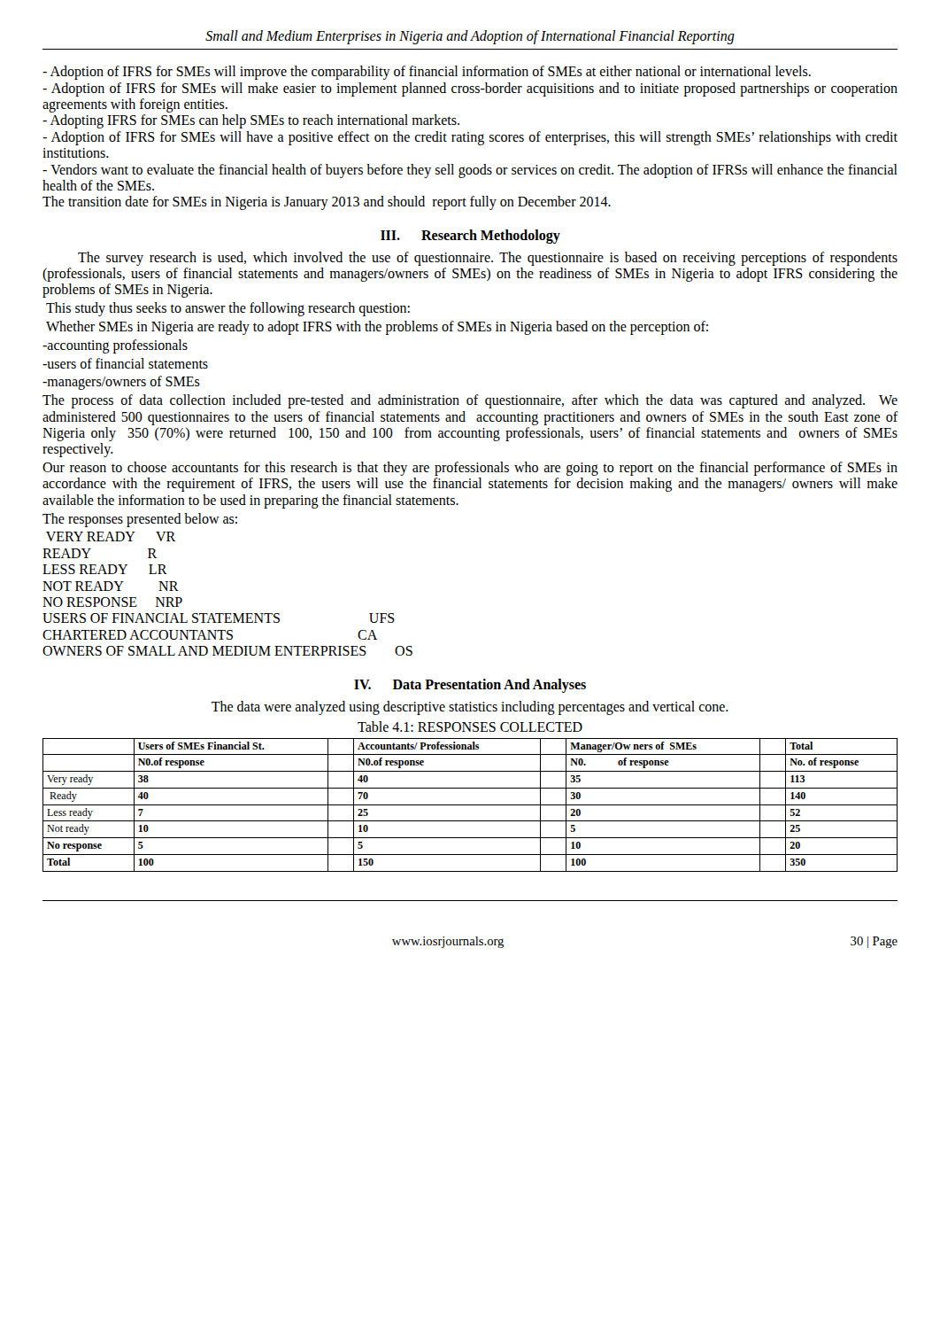Small and Medium Enterprises in Nigeria and Adoption of International Financial Reporting
- Adoption of IFRS for SMEs will improve the comparability of financial information of SMEs at either national or international levels.
- Adoption of IFRS for SMEs will make easier to implement planned cross-border acquisitions and to initiate proposed partnerships or cooperation agreements with foreign entities.
- Adopting IFRS for SMEs can help SMEs to reach international markets.
- Adoption of IFRS for SMEs will have a positive effect on the credit rating scores of enterprises, this will strength SMEs’ relationships with credit institutions.
- Vendors want to evaluate the financial health of buyers before they sell goods or services on credit. The adoption of IFRSs will enhance the financial health of the SMEs.
The transition date for SMEs in Nigeria is January 2013 and should report fully on December 2014.
III. Research Methodology
The survey research is used, which involved the use of questionnaire. The questionnaire is based on receiving perceptions of respondents (professionals, users of financial statements and managers/owners of SMEs) on the readiness of SMEs in Nigeria to adopt IFRS considering the problems of SMEs in Nigeria.
This study thus seeks to answer the following research question:
Whether SMEs in Nigeria are ready to adopt IFRS with the problems of SMEs in Nigeria based on the perception of:
-accounting professionals
-users of financial statements
-managers/owners of SMEs
The process of data collection included pre-tested and administration of questionnaire, after which the data was captured and analyzed. We administered 500 questionnaires to the users of financial statements and accounting practitioners and owners of SMEs in the south East zone of Nigeria only 350 (70%) were returned 100, 150 and 100 from accounting professionals, users’ of financial statements and owners of SMEs respectively.
Our reason to choose accountants for this research is that they are professionals who are going to report on the financial performance of SMEs in accordance with the requirement of IFRS, the users will use the financial statements for decision making and the managers/ owners will make available the information to be used in preparing the financial statements.
The responses presented below as:
VERY READY VR
READY R
LESS READY LR
NOT READY NR
NO RESPONSE NRP
USERS OF FINANCIAL STATEMENTS UFS
CHARTERED ACCOUNTANTS CA
OWNERS OF SMALL AND MEDIUM ENTERPRISES OS
IV. Data Presentation And Analyses
The data were analyzed using descriptive statistics including percentages and vertical cone.
Table 4.1: RESPONSES COLLECTED
| | Users of SMEs Financial St. | | Accountants/ Professionals | | Manager/Ow ners of SMEs | | Total |
| | N0.of response | | N0.of response | | N0. of response | | No. of response |
| Very ready | 38 | | 40 | | 35 | | 113 |
| Ready | 40 | | 70 | | 30 | | 140 |
| Less ready | 7 | | 25 | | 20 | | 52 |
| Not ready | 10 | | 10 | | 5 | | 25 |
| No response | 5 | | 5 | | 10 | | 20 |
| Total | 100 | | 150 | | 100 | | 350 |
www.iosrjournals.org 30 | Page